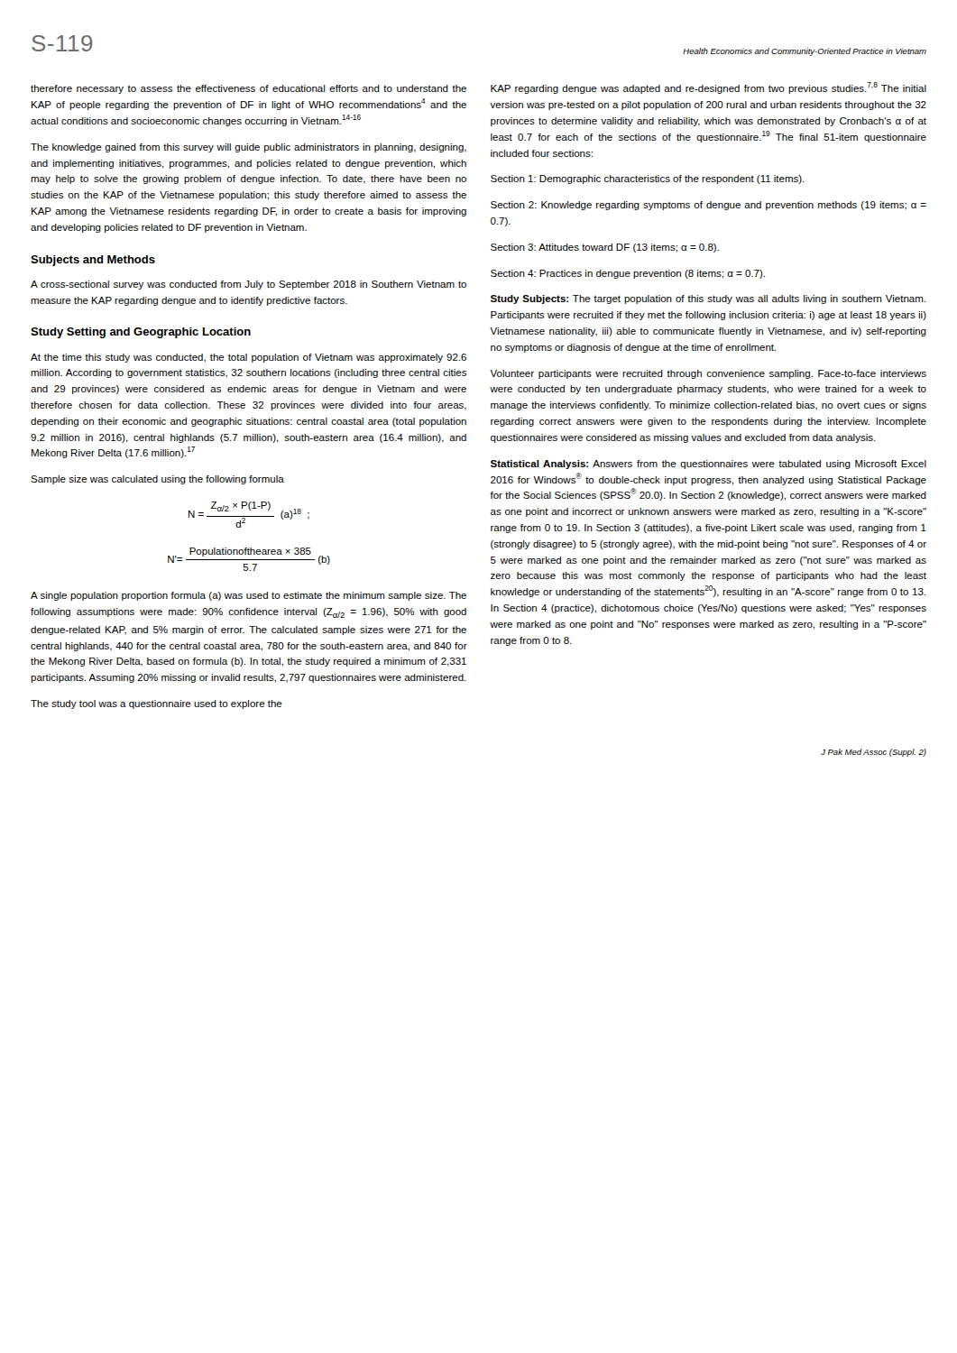S-119
Health Economics and Community-Oriented Practice in Vietnam
therefore necessary to assess the effectiveness of educational efforts and to understand the KAP of people regarding the prevention of DF in light of WHO recommendations4 and the actual conditions and socioeconomic changes occurring in Vietnam.14-16
The knowledge gained from this survey will guide public administrators in planning, designing, and implementing initiatives, programmes, and policies related to dengue prevention, which may help to solve the growing problem of dengue infection. To date, there have been no studies on the KAP of the Vietnamese population; this study therefore aimed to assess the KAP among the Vietnamese residents regarding DF, in order to create a basis for improving and developing policies related to DF prevention in Vietnam.
Subjects and Methods
A cross-sectional survey was conducted from July to September 2018 in Southern Vietnam to measure the KAP regarding dengue and to identify predictive factors.
Study Setting and Geographic Location
At the time this study was conducted, the total population of Vietnam was approximately 92.6 million. According to government statistics, 32 southern locations (including three central cities and 29 provinces) were considered as endemic areas for dengue in Vietnam and were therefore chosen for data collection. These 32 provinces were divided into four areas, depending on their economic and geographic situations: central coastal area (total population 9.2 million in 2016), central highlands (5.7 million), south-eastern area (16.4 million), and Mekong River Delta (17.6 million).17
Sample size was calculated using the following formula
N = Zα/2 × P(1-P) d2 (a)18 ;
N'= Populationofthearea × 3855.7 (b)
A single population proportion formula (a) was used to estimate the minimum sample size. The following assumptions were made: 90% confidence interval (Zα/2 = 1.96), 50% with good dengue-related KAP, and 5% margin of error. The calculated sample sizes were 271 for the central highlands, 440 for the central coastal area, 780 for the south-eastern area, and 840 for the Mekong River Delta, based on formula (b). In total, the study required a minimum of 2,331 participants. Assuming 20% missing or invalid results, 2,797 questionnaires were administered.
The study tool was a questionnaire used to explore the
KAP regarding dengue was adapted and re-designed from two previous studies.7,8 The initial version was pre-tested on a pilot population of 200 rural and urban residents throughout the 32 provinces to determine validity and reliability, which was demonstrated by Cronbach's α of at least 0.7 for each of the sections of the questionnaire.19 The final 51-item questionnaire included four sections:
Section 1: Demographic characteristics of the respondent (11 items).
Section 2: Knowledge regarding symptoms of dengue and prevention methods (19 items; α = 0.7).
Section 3: Attitudes toward DF (13 items; α = 0.8).
Section 4: Practices in dengue prevention (8 items; α = 0.7).
Study Subjects: The target population of this study was all adults living in southern Vietnam. Participants were recruited if they met the following inclusion criteria: i) age at least 18 years ii) Vietnamese nationality, iii) able to communicate fluently in Vietnamese, and iv) self-reporting no symptoms or diagnosis of dengue at the time of enrollment.
Volunteer participants were recruited through convenience sampling. Face-to-face interviews were conducted by ten undergraduate pharmacy students, who were trained for a week to manage the interviews confidently. To minimize collection-related bias, no overt cues or signs regarding correct answers were given to the respondents during the interview. Incomplete questionnaires were considered as missing values and excluded from data analysis.
Statistical Analysis: Answers from the questionnaires were tabulated using Microsoft Excel 2016 for Windows® to double-check input progress, then analyzed using Statistical Package for the Social Sciences (SPSS® 20.0). In Section 2 (knowledge), correct answers were marked as one point and incorrect or unknown answers were marked as zero, resulting in a "K-score" range from 0 to 19. In Section 3 (attitudes), a five-point Likert scale was used, ranging from 1 (strongly disagree) to 5 (strongly agree), with the mid-point being "not sure". Responses of 4 or 5 were marked as one point and the remainder marked as zero ("not sure" was marked as zero because this was most commonly the response of participants who had the least knowledge or understanding of the statements20), resulting in an "A-score" range from 0 to 13. In Section 4 (practice), dichotomous choice (Yes/No) questions were asked; "Yes" responses were marked as one point and "No" responses were marked as zero, resulting in a "P-score" range from 0 to 8.
J Pak Med Assoc (Suppl. 2)